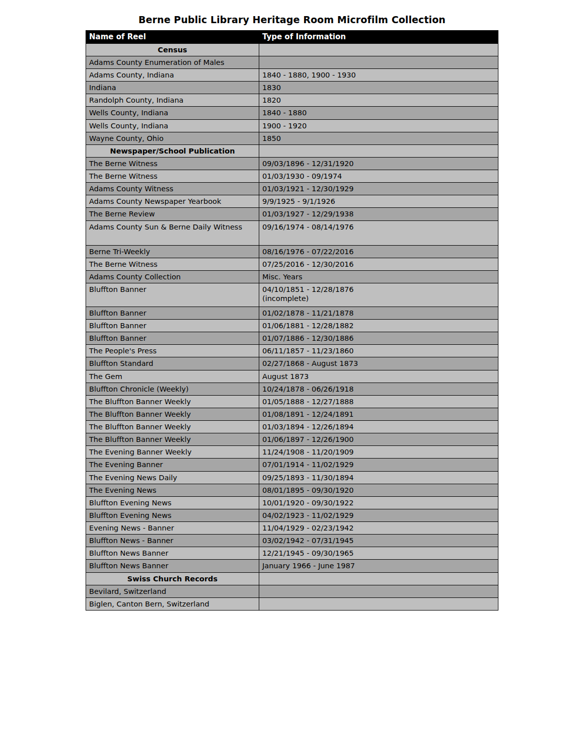Berne Public Library Heritage Room Microfilm Collection
| Name of Reel | Type of Information |
| --- | --- |
| Census | |
| Adams County Enumeration of Males | |
| Adams County, Indiana | 1840 - 1880, 1900 - 1930 |
| Indiana | 1830 |
| Randolph County, Indiana | 1820 |
| Wells County, Indiana | 1840 - 1880 |
| Wells County, Indiana | 1900 - 1920 |
| Wayne County, Ohio | 1850 |
| Newspaper/School Publication | |
| The Berne Witness | 09/03/1896 - 12/31/1920 |
| The Berne Witness | 01/03/1930 - 09/1974 |
| Adams County Witness | 01/03/1921 - 12/30/1929 |
| Adams County Newspaper Yearbook | 9/9/1925 - 9/1/1926 |
| The Berne Review | 01/03/1927 - 12/29/1938 |
| Adams County Sun & Berne Daily Witness | 09/16/1974 - 08/14/1976 |
| Berne Tri-Weekly | 08/16/1976 - 07/22/2016 |
| The Berne Witness | 07/25/2016 - 12/30/2016 |
| Adams County Collection | Misc. Years |
| Bluffton Banner | 04/10/1851 - 12/28/1876 (incomplete) |
| Bluffton Banner | 01/02/1878 - 11/21/1878 |
| Bluffton Banner | 01/06/1881 - 12/28/1882 |
| Bluffton Banner | 01/07/1886 - 12/30/1886 |
| The People's Press | 06/11/1857 - 11/23/1860 |
| Bluffton Standard | 02/27/1868 - August 1873 |
| The Gem | August 1873 |
| Bluffton Chronicle (Weekly) | 10/24/1878 - 06/26/1918 |
| The Bluffton Banner Weekly | 01/05/1888 - 12/27/1888 |
| The Bluffton Banner Weekly | 01/08/1891 - 12/24/1891 |
| The Bluffton Banner Weekly | 01/03/1894 - 12/26/1894 |
| The Bluffton Banner Weekly | 01/06/1897 - 12/26/1900 |
| The Evening Banner Weekly | 11/24/1908 - 11/20/1909 |
| The Evening Banner | 07/01/1914 - 11/02/1929 |
| The Evening News Daily | 09/25/1893 - 11/30/1894 |
| The Evening News | 08/01/1895 - 09/30/1920 |
| Bluffton Evening News | 10/01/1920 - 09/30/1922 |
| Bluffton Evening News | 04/02/1923 - 11/02/1929 |
| Evening News - Banner | 11/04/1929 - 02/23/1942 |
| Bluffton News - Banner | 03/02/1942 - 07/31/1945 |
| Bluffton News Banner | 12/21/1945 - 09/30/1965 |
| Bluffton News Banner | January 1966 - June 1987 |
| Swiss Church Records | |
| Bevilard, Switzerland | |
| Biglen, Canton Bern, Switzerland | |